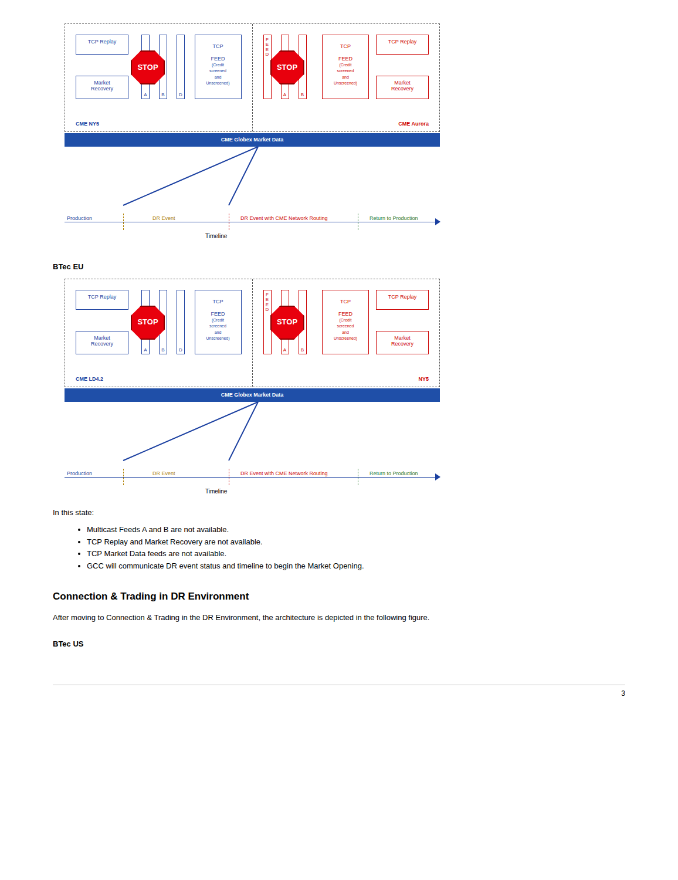TCP Replay
Market
Recovery
TCP
FEED
(Credit
screened
and
Unscreened)
A
B
D
STOP
CME NY5
TCP Replay
Market
Recovery
TCP
FEED
(Credit
screened
and
Unscreened)
F
E
E
D
A
B
STOP
CME Aurora
CME Globex Market Data
Production
DR Event
DR Event with CME Network Routing
Return to Production
Timeline
BTec EU
TCP Replay
Market
Recovery
TCP
FEED
(Credit
screened
and
Unscreened)
A
B
D
STOP
CME LD4.2
TCP Replay
Market
Recovery
TCP
FEED
(Credit
screened
and
Unscreened)
F
E
E
D
A
B
STOP
NY5
CME Globex Market Data
Production
DR Event
DR Event with CME Network Routing
Return to Production
Timeline
In this state:
Multicast Feeds A and B are not available.
TCP Replay and Market Recovery are not available.
TCP Market Data feeds are not available.
GCC will communicate DR event status and timeline to begin the Market Opening.
Connection & Trading in DR Environment
After moving to Connection & Trading in the DR Environment, the architecture is depicted in the following figure.
BTec US
3